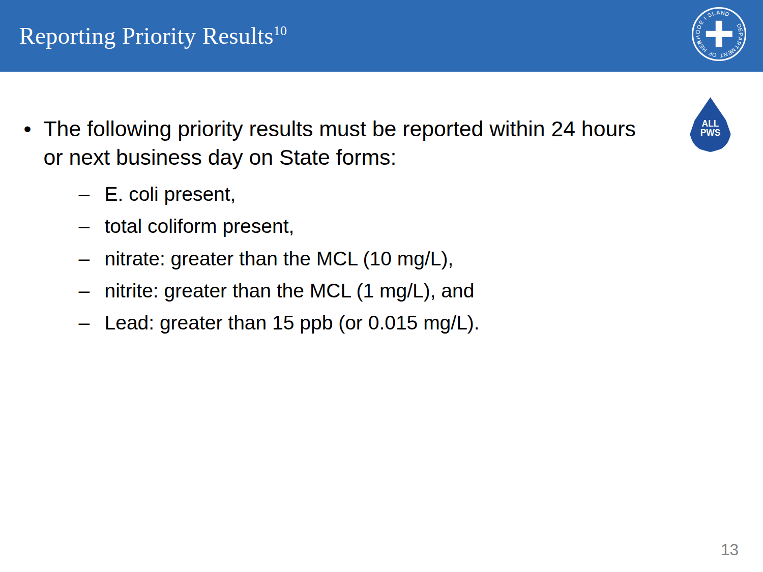Reporting Priority Results10
R H O D E I S L A N D D E P A R T M E N T O F H E A
ALL
PWS
The following priority results must be reported within 24 hours or next business day on State forms:
E. coli present,
total coliform present,
nitrate: greater than the MCL (10 mg/L),
nitrite: greater than the MCL (1 mg/L), and
Lead: greater than 15 ppb (or 0.015 mg/L).
13